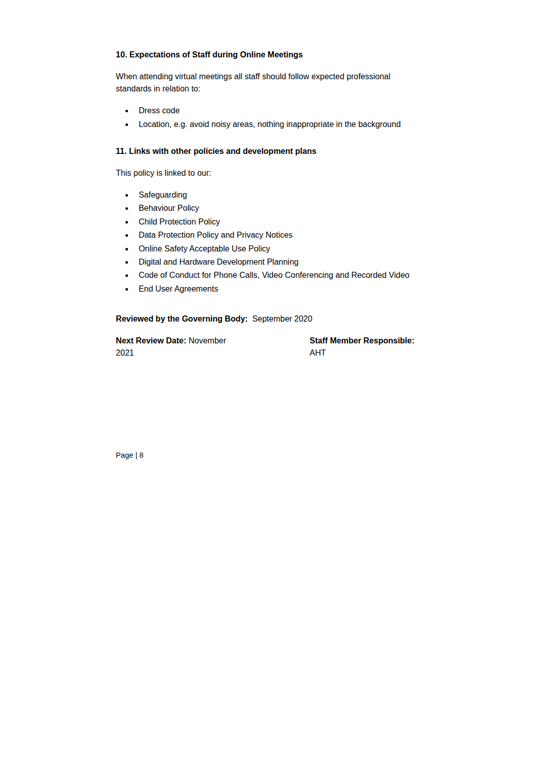10. Expectations of Staff during Online Meetings
When attending virtual meetings all staff should follow expected professional standards in relation to:
Dress code
Location, e.g. avoid noisy areas, nothing inappropriate in the background
11. Links with other policies and development plans
This policy is linked to our:
Safeguarding
Behaviour Policy
Child Protection Policy
Data Protection Policy and Privacy Notices
Online Safety Acceptable Use Policy
Digital and Hardware Development Planning
Code of Conduct for Phone Calls, Video Conferencing and Recorded Video
End User Agreements
Reviewed by the Governing Body: September 2020
Next Review Date: November 2021 Staff Member Responsible: AHT
Page | 8